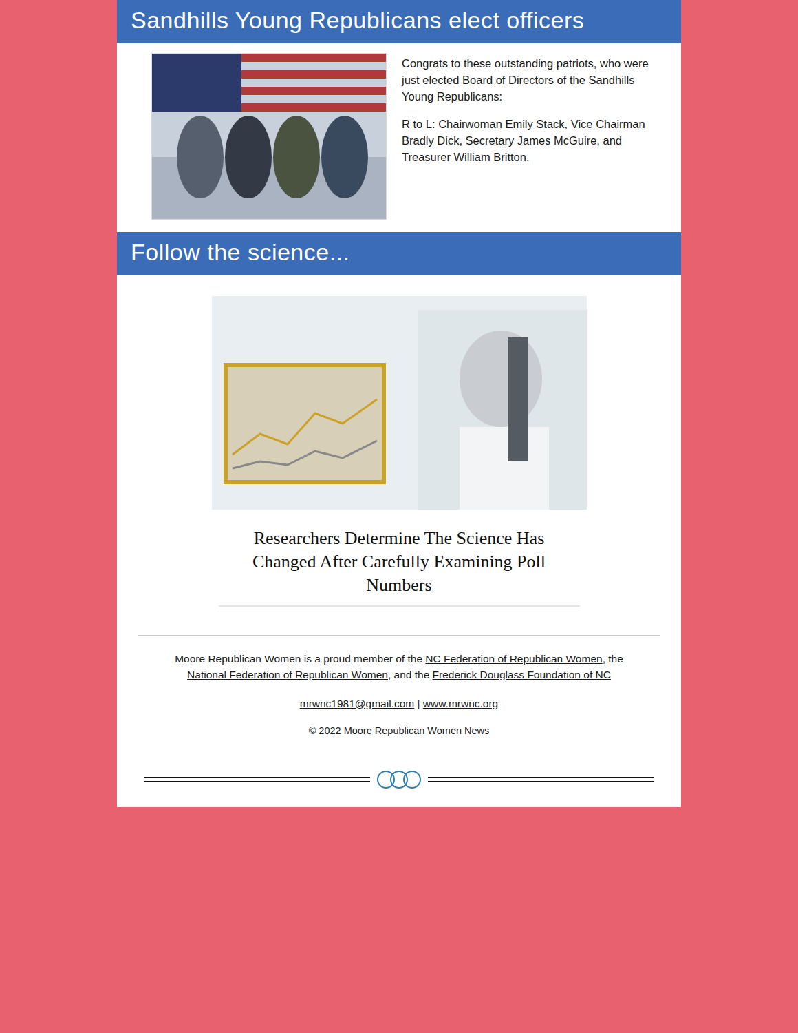Sandhills Young Republicans elect officers
Congrats to these outstanding patriots, who were just elected Board of Directors of the Sandhills Young Republicans:
R to L: Chairwoman Emily Stack, Vice Chairman Bradly Dick, Secretary James McGuire, and Treasurer William Britton.
Follow the science...
Moore Republican Women is a proud member of the NC Federation of Republican Women, the National Federation of Republican Women, and the Frederick Douglass Foundation of NC
mrwnc1981@gmail.com | www.mrwnc.org
© 2022 Moore Republican Women News